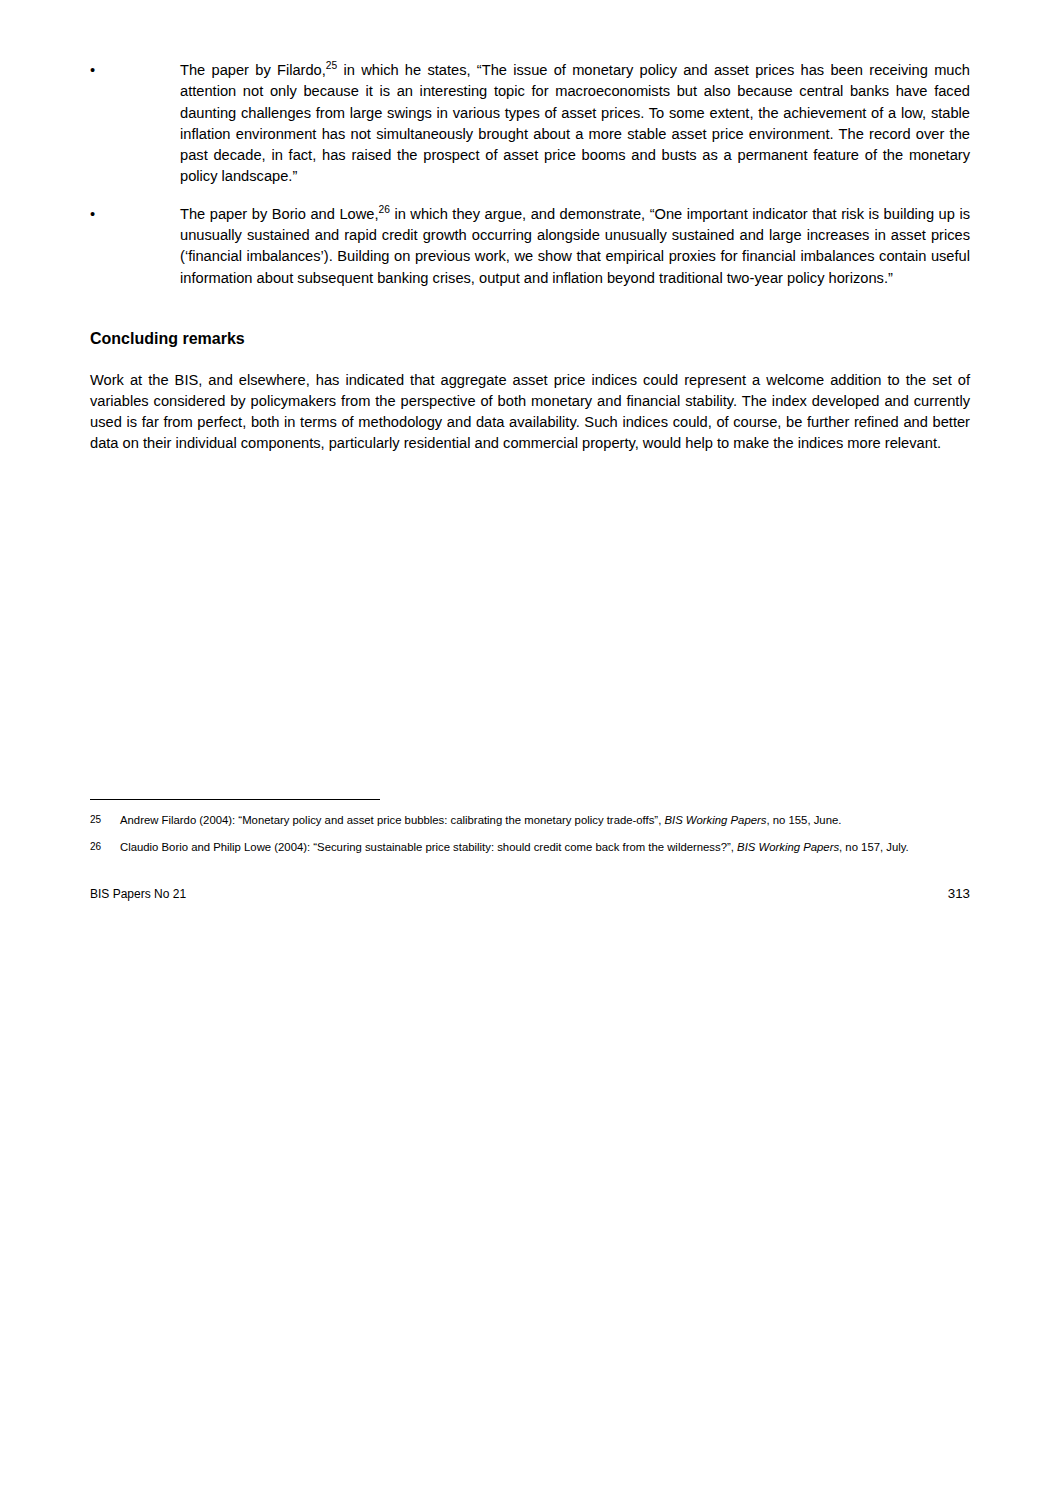The paper by Filardo,25 in which he states, “The issue of monetary policy and asset prices has been receiving much attention not only because it is an interesting topic for macroeconomists but also because central banks have faced daunting challenges from large swings in various types of asset prices. To some extent, the achievement of a low, stable inflation environment has not simultaneously brought about a more stable asset price environment. The record over the past decade, in fact, has raised the prospect of asset price booms and busts as a permanent feature of the monetary policy landscape.”
The paper by Borio and Lowe,26 in which they argue, and demonstrate, “One important indicator that risk is building up is unusually sustained and rapid credit growth occurring alongside unusually sustained and large increases in asset prices (‘financial imbalances’). Building on previous work, we show that empirical proxies for financial imbalances contain useful information about subsequent banking crises, output and inflation beyond traditional two-year policy horizons.”
Concluding remarks
Work at the BIS, and elsewhere, has indicated that aggregate asset price indices could represent a welcome addition to the set of variables considered by policymakers from the perspective of both monetary and financial stability. The index developed and currently used is far from perfect, both in terms of methodology and data availability. Such indices could, of course, be further refined and better data on their individual components, particularly residential and commercial property, would help to make the indices more relevant.
25 Andrew Filardo (2004): “Monetary policy and asset price bubbles: calibrating the monetary policy trade-offs”, BIS Working Papers, no 155, June.
26 Claudio Borio and Philip Lowe (2004): “Securing sustainable price stability: should credit come back from the wilderness?”, BIS Working Papers, no 157, July.
BIS Papers No 21 313